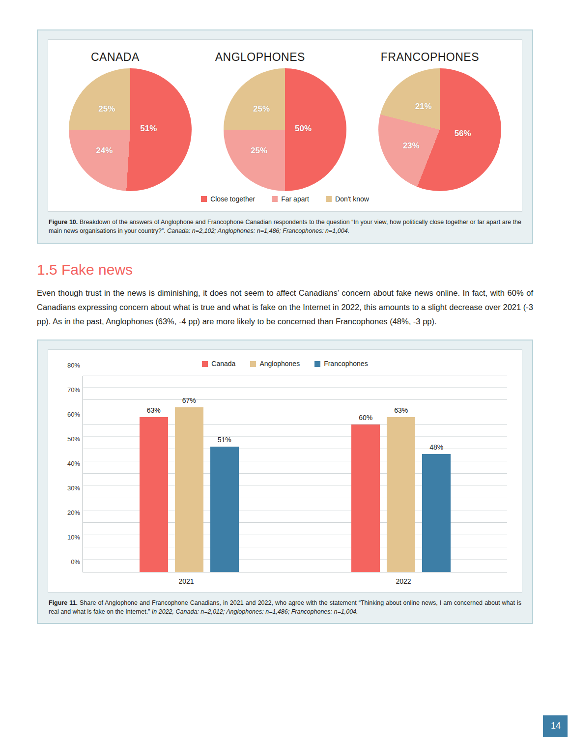CANADA
ANGLOPHONES
FRANCOPHONES
51% 24% 25%
50% 25% 25%
56% 23% 21%
Close together Far apart Don't know
Figure 10. Breakdown of the answers of Anglophone and Francophone Canadian respondents to the question “In your view, how politically close together or far apart are the main news organisations in your country?”. Canada: n=2,102; Anglophones: n=1,486; Francophones: n=1,004.
1.5 Fake news
Even though trust in the news is diminishing, it does not seem to affect Canadians’ concern about fake news online. In fact, with 60% of Canadians expressing concern about what is true and what is fake on the Internet in 2022, this amounts to a slight decrease over 2021 (-3 pp). As in the past, Anglophones (63%, -4 pp) are more likely to be concerned than Francophones (48%, -3 pp).
Canada Anglophones Francophones
80%
70%
60%
50%
40%
30%
20%
10% 0%
63%
67%
51%
60%
63%
48%
2021 2022
Figure 11. Share of Anglophone and Francophone Canadians, in 2021 and 2022, who agree with the statement “Thinking about online news, I am concerned about what is real and what is fake on the Internet.” In 2022, Canada: n=2,012; Anglophones: n=1,486; Francophones: n=1,004.
14